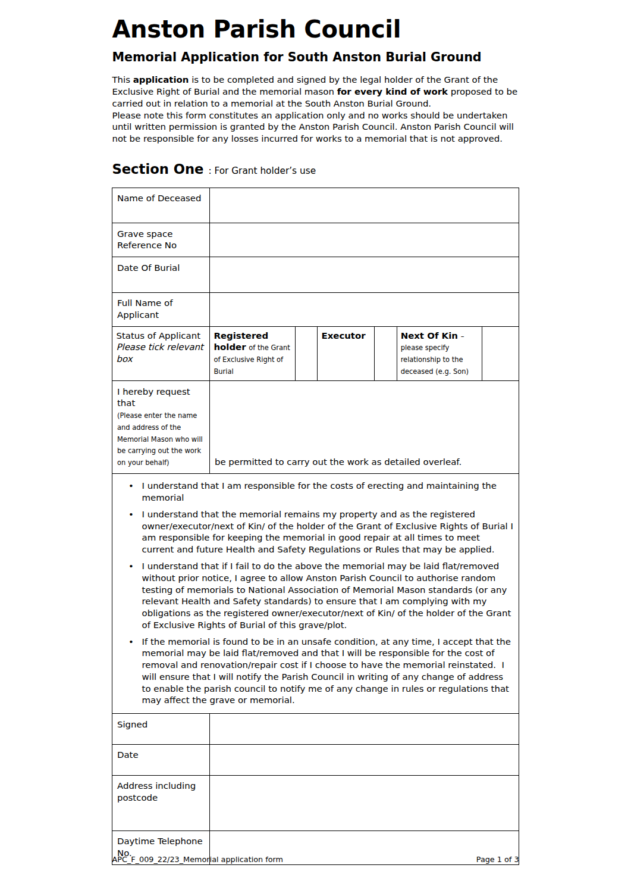Anston Parish Council
Memorial Application for South Anston Burial Ground
This application is to be completed and signed by the legal holder of the Grant of the Exclusive Right of Burial and the memorial mason for every kind of work proposed to be carried out in relation to a memorial at the South Anston Burial Ground.
Please note this form constitutes an application only and no works should be undertaken until written permission is granted by the Anston Parish Council. Anston Parish Council will not be responsible for any losses incurred for works to a memorial that is not approved.
Section One : For Grant holder’s use
| Name of Deceased | |
| Grave space Reference No | |
| Date Of Burial | |
| Full Name of Applicant | |
| Status of Applicant Please tick relevant box | Registered holder of the Grant of Exclusive Right of Burial | | Executor | | Next Of Kin – please specify relationship to the deceased (e.g. Son) | |
| I hereby request that (Please enter the name and address of the Memorial Mason who will be carrying out the work on your behalf) | be permitted to carry out the work as detailed overleaf. |
| I understand that I am responsible for the costs of erecting and maintaining the memorial I understand that the memorial remains my property and as the registered owner/executor/next of Kin/ of the holder of the Grant of Exclusive Rights of Burial I am responsible for keeping the memorial in good repair at all times to meet current and future Health and Safety Regulations or Rules that may be applied. I understand that if I fail to do the above the memorial may be laid flat/removed without prior notice, I agree to allow Anston Parish Council to authorise random testing of memorials to National Association of Memorial Mason standards (or any relevant Health and Safety standards) to ensure that I am complying with my obligations as the registered owner/executor/next of Kin/ of the holder of the Grant of Exclusive Rights of Burial of this grave/plot. If the memorial is found to be in an unsafe condition, at any time, I accept that the memorial may be laid flat/removed and that I will be responsible for the cost of removal and renovation/repair cost if I choose to have the memorial reinstated. I will ensure that I will notify the Parish Council in writing of any change of address to enable the parish council to notify me of any change in rules or regulations that may affect the grave or memorial. |
| Signed | |
| Date | |
| Address including postcode | |
| Daytime Telephone No. | |
APC_F_009_22/23_Memorial application form
Page 1 of 3